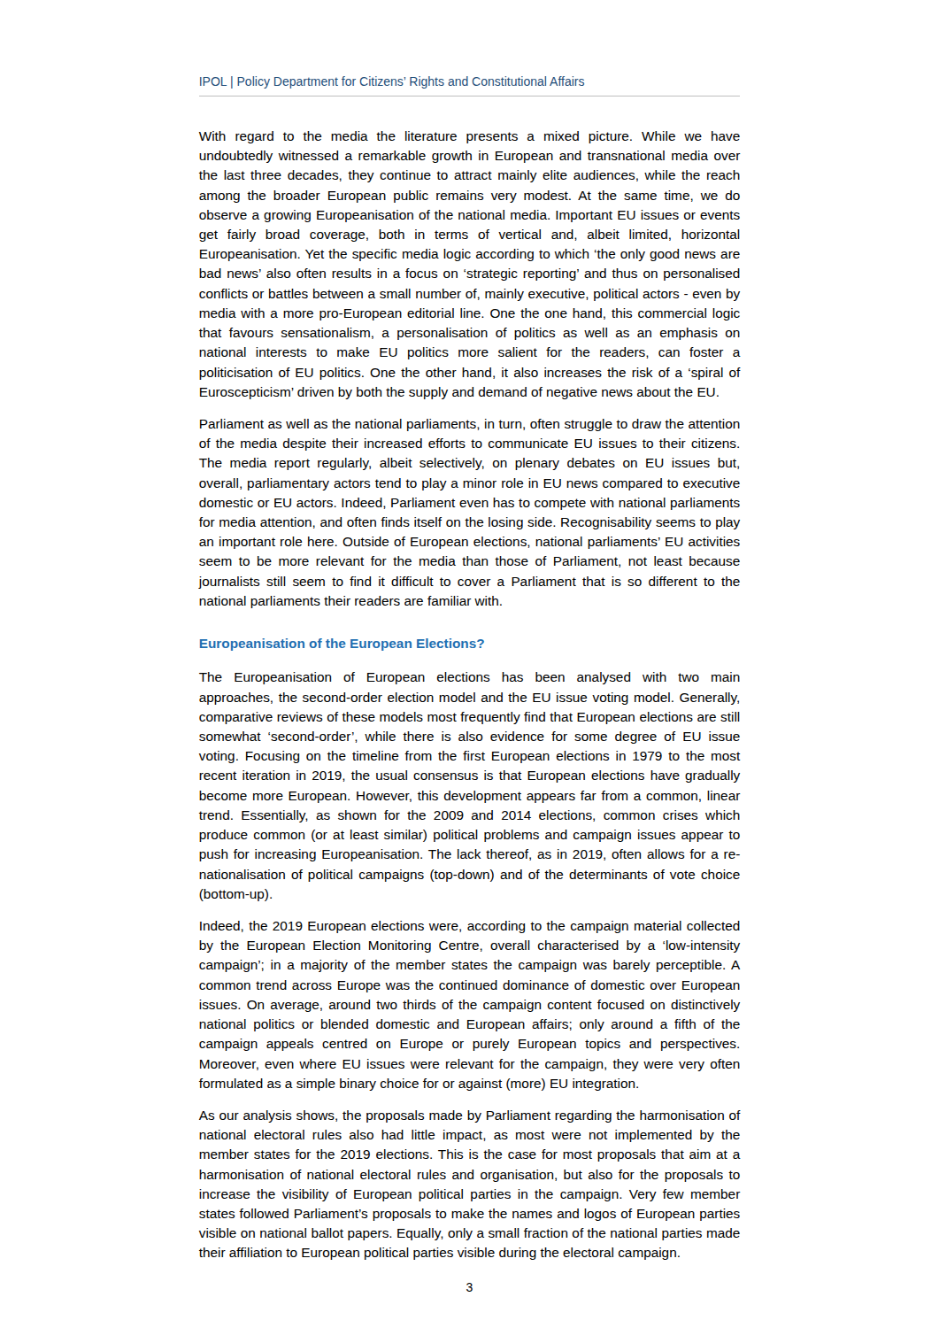IPOL | Policy Department for Citizens’ Rights and Constitutional Affairs
With regard to the media the literature presents a mixed picture. While we have undoubtedly witnessed a remarkable growth in European and transnational media over the last three decades, they continue to attract mainly elite audiences, while the reach among the broader European public remains very modest. At the same time, we do observe a growing Europeanisation of the national media. Important EU issues or events get fairly broad coverage, both in terms of vertical and, albeit limited, horizontal Europeanisation. Yet the specific media logic according to which ‘the only good news are bad news’ also often results in a focus on ‘strategic reporting’ and thus on personalised conflicts or battles between a small number of, mainly executive, political actors - even by media with a more pro-European editorial line. One the one hand, this commercial logic that favours sensationalism, a personalisation of politics as well as an emphasis on national interests to make EU politics more salient for the readers, can foster a politicisation of EU politics. One the other hand, it also increases the risk of a ‘spiral of Euroscepticism’ driven by both the supply and demand of negative news about the EU.
Parliament as well as the national parliaments, in turn, often struggle to draw the attention of the media despite their increased efforts to communicate EU issues to their citizens. The media report regularly, albeit selectively, on plenary debates on EU issues but, overall, parliamentary actors tend to play a minor role in EU news compared to executive domestic or EU actors. Indeed, Parliament even has to compete with national parliaments for media attention, and often finds itself on the losing side. Recognisability seems to play an important role here. Outside of European elections, national parliaments’ EU activities seem to be more relevant for the media than those of Parliament, not least because journalists still seem to find it difficult to cover a Parliament that is so different to the national parliaments their readers are familiar with.
Europeanisation of the European Elections?
The Europeanisation of European elections has been analysed with two main approaches, the second-order election model and the EU issue voting model. Generally, comparative reviews of these models most frequently find that European elections are still somewhat ‘second-order’, while there is also evidence for some degree of EU issue voting. Focusing on the timeline from the first European elections in 1979 to the most recent iteration in 2019, the usual consensus is that European elections have gradually become more European. However, this development appears far from a common, linear trend. Essentially, as shown for the 2009 and 2014 elections, common crises which produce common (or at least similar) political problems and campaign issues appear to push for increasing Europeanisation. The lack thereof, as in 2019, often allows for a re-nationalisation of political campaigns (top-down) and of the determinants of vote choice (bottom-up).
Indeed, the 2019 European elections were, according to the campaign material collected by the European Election Monitoring Centre, overall characterised by a ‘low-intensity campaign’; in a majority of the member states the campaign was barely perceptible. A common trend across Europe was the continued dominance of domestic over European issues. On average, around two thirds of the campaign content focused on distinctively national politics or blended domestic and European affairs; only around a fifth of the campaign appeals centred on Europe or purely European topics and perspectives. Moreover, even where EU issues were relevant for the campaign, they were very often formulated as a simple binary choice for or against (more) EU integration.
As our analysis shows, the proposals made by Parliament regarding the harmonisation of national electoral rules also had little impact, as most were not implemented by the member states for the 2019 elections. This is the case for most proposals that aim at a harmonisation of national electoral rules and organisation, but also for the proposals to increase the visibility of European political parties in the campaign. Very few member states followed Parliament’s proposals to make the names and logos of European parties visible on national ballot papers. Equally, only a small fraction of the national parties made their affiliation to European political parties visible during the electoral campaign.
3